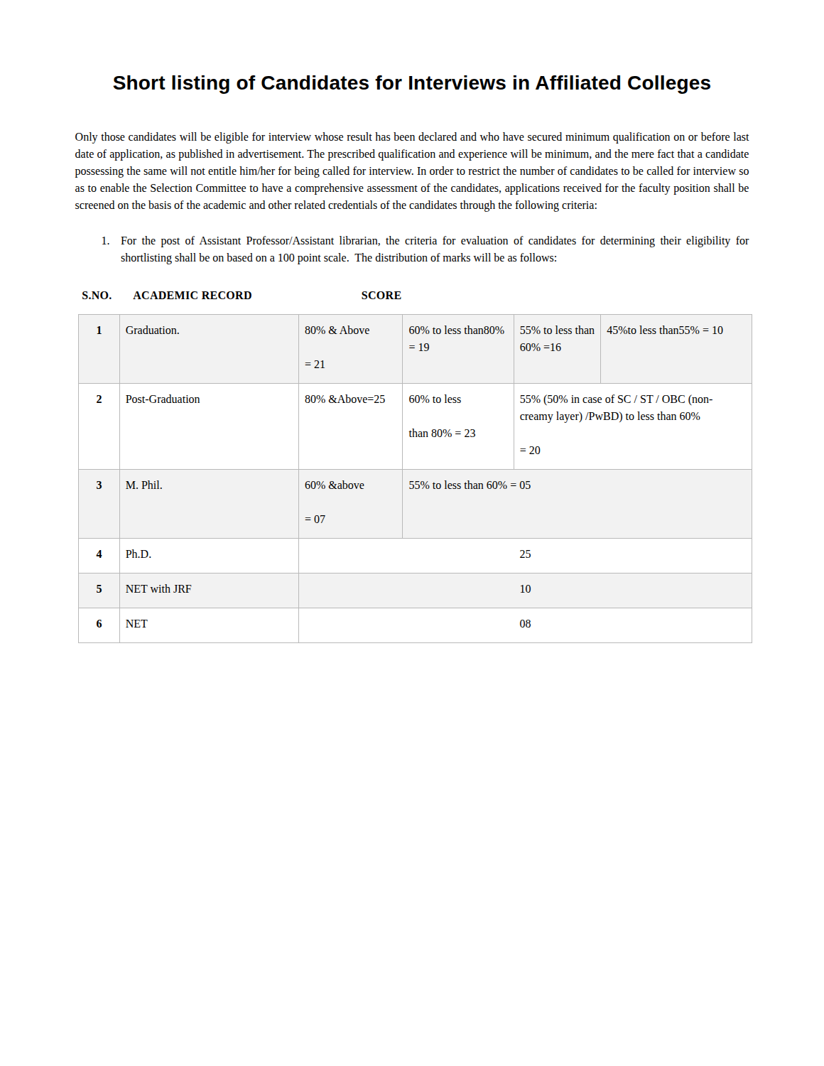Short listing of Candidates for Interviews in Affiliated Colleges
Only those candidates will be eligible for interview whose result has been declared and who have secured minimum qualification on or before last date of application, as published in advertisement. The prescribed qualification and experience will be minimum, and the mere fact that a candidate possessing the same will not entitle him/her for being called for interview. In order to restrict the number of candidates to be called for interview so as to enable the Selection Committee to have a comprehensive assessment of the candidates, applications received for the faculty position shall be screened on the basis of the academic and other related credentials of the candidates through the following criteria:
For the post of Assistant Professor/Assistant librarian, the criteria for evaluation of candidates for determining their eligibility for shortlisting shall be on based on a 100 point scale. The distribution of marks will be as follows:
S.NO. ACADEMIC RECORD SCORE
| 1 | Graduation. | 80% & Above = 21 | 60% to less than80% = 19 | 55% to less than 60% =16 | 45%to less than55% = 10 |
| 2 | Post-Graduation | 80% &Above=25 | 60% to less than 80% = 23 | 55% (50% in case of SC / ST / OBC (non- creamy layer) /PwBD) to less than 60% = 20 |
| 3 | M. Phil. | 60% &above = 07 | 55% to less than 60% = 05 |
| 4 | Ph.D. | 25 |
| 5 | NET with JRF | 10 |
| 6 | NET | 08 |